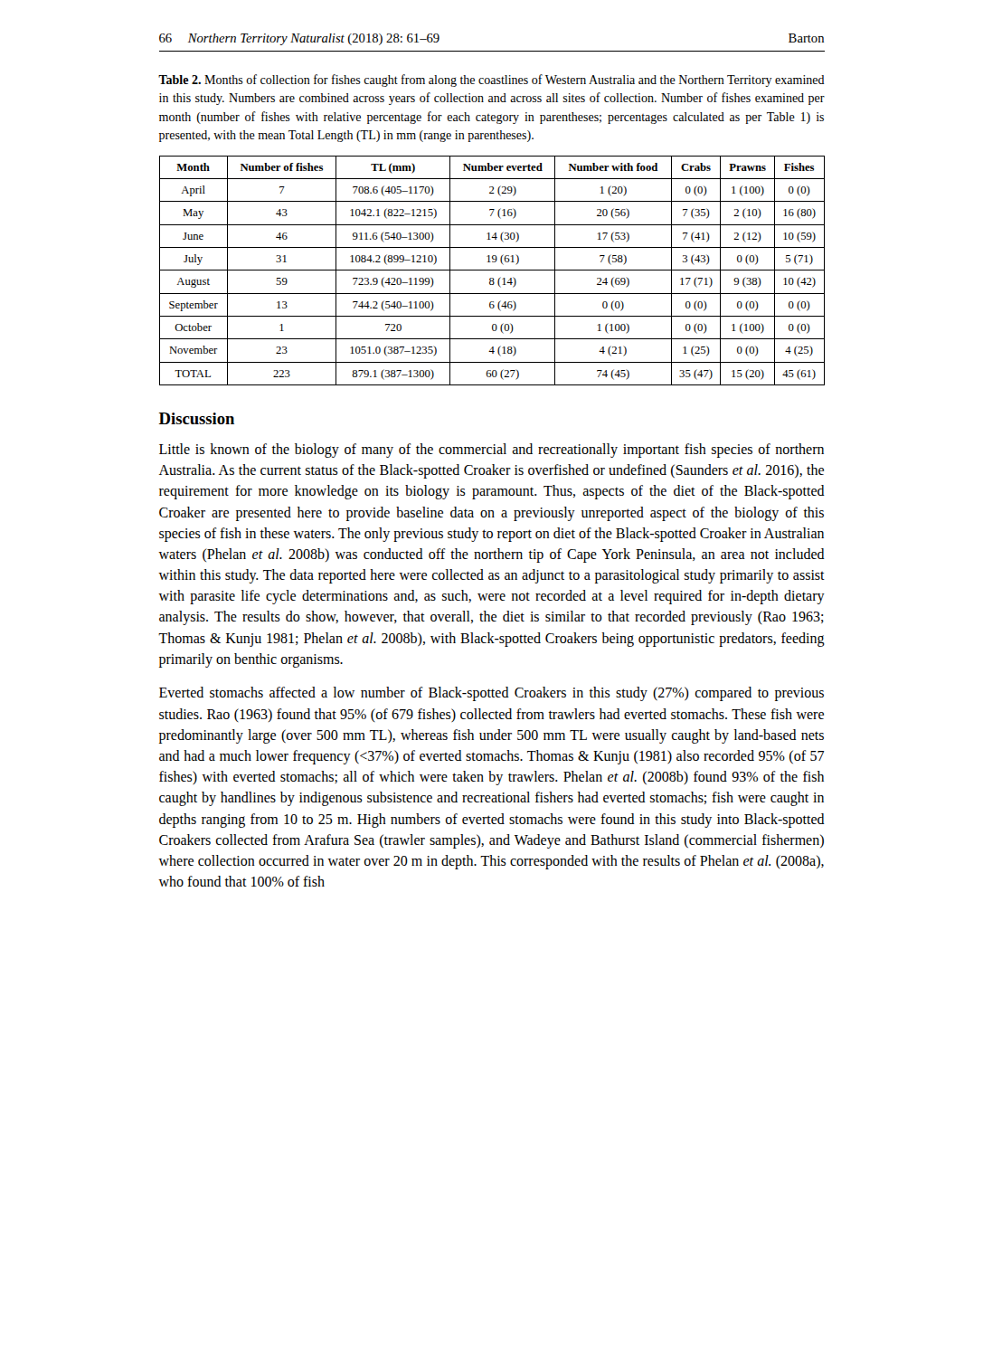66 Northern Territory Naturalist (2018) 28: 61–69
Barton
Table 2. Months of collection for fishes caught from along the coastlines of Western Australia and the Northern Territory examined in this study. Numbers are combined across years of collection and across all sites of collection. Number of fishes examined per month (number of fishes with relative percentage for each category in parentheses; percentages calculated as per Table 1) is presented, with the mean Total Length (TL) in mm (range in parentheses).
| Month | Number of fishes | TL (mm) | Number everted | Number with food | Crabs | Prawns | Fishes |
| --- | --- | --- | --- | --- | --- | --- | --- |
| April | 7 | 708.6 (405–1170) | 2 (29) | 1 (20) | 0 (0) | 1 (100) | 0 (0) |
| May | 43 | 1042.1 (822–1215) | 7 (16) | 20 (56) | 7 (35) | 2 (10) | 16 (80) |
| June | 46 | 911.6 (540–1300) | 14 (30) | 17 (53) | 7 (41) | 2 (12) | 10 (59) |
| July | 31 | 1084.2 (899–1210) | 19 (61) | 7 (58) | 3 (43) | 0 (0) | 5 (71) |
| August | 59 | 723.9 (420–1199) | 8 (14) | 24 (69) | 17 (71) | 9 (38) | 10 (42) |
| September | 13 | 744.2 (540–1100) | 6 (46) | 0 (0) | 0 (0) | 0 (0) | 0 (0) |
| October | 1 | 720 | 0 (0) | 1 (100) | 0 (0) | 1 (100) | 0 (0) |
| November | 23 | 1051.0 (387–1235) | 4 (18) | 4 (21) | 1 (25) | 0 (0) | 4 (25) |
| TOTAL | 223 | 879.1 (387–1300) | 60 (27) | 74 (45) | 35 (47) | 15 (20) | 45 (61) |
Discussion
Little is known of the biology of many of the commercial and recreationally important fish species of northern Australia. As the current status of the Black-spotted Croaker is overfished or undefined (Saunders et al. 2016), the requirement for more knowledge on its biology is paramount. Thus, aspects of the diet of the Black-spotted Croaker are presented here to provide baseline data on a previously unreported aspect of the biology of this species of fish in these waters. The only previous study to report on diet of the Black-spotted Croaker in Australian waters (Phelan et al. 2008b) was conducted off the northern tip of Cape York Peninsula, an area not included within this study. The data reported here were collected as an adjunct to a parasitological study primarily to assist with parasite life cycle determinations and, as such, were not recorded at a level required for in-depth dietary analysis. The results do show, however, that overall, the diet is similar to that recorded previously (Rao 1963; Thomas & Kunju 1981; Phelan et al. 2008b), with Black-spotted Croakers being opportunistic predators, feeding primarily on benthic organisms.
Everted stomachs affected a low number of Black-spotted Croakers in this study (27%) compared to previous studies. Rao (1963) found that 95% (of 679 fishes) collected from trawlers had everted stomachs. These fish were predominantly large (over 500 mm TL), whereas fish under 500 mm TL were usually caught by land-based nets and had a much lower frequency (<37%) of everted stomachs. Thomas & Kunju (1981) also recorded 95% (of 57 fishes) with everted stomachs; all of which were taken by trawlers. Phelan et al. (2008b) found 93% of the fish caught by handlines by indigenous subsistence and recreational fishers had everted stomachs; fish were caught in depths ranging from 10 to 25 m. High numbers of everted stomachs were found in this study into Black-spotted Croakers collected from Arafura Sea (trawler samples), and Wadeye and Bathurst Island (commercial fishermen) where collection occurred in water over 20 m in depth. This corresponded with the results of Phelan et al. (2008a), who found that 100% of fish